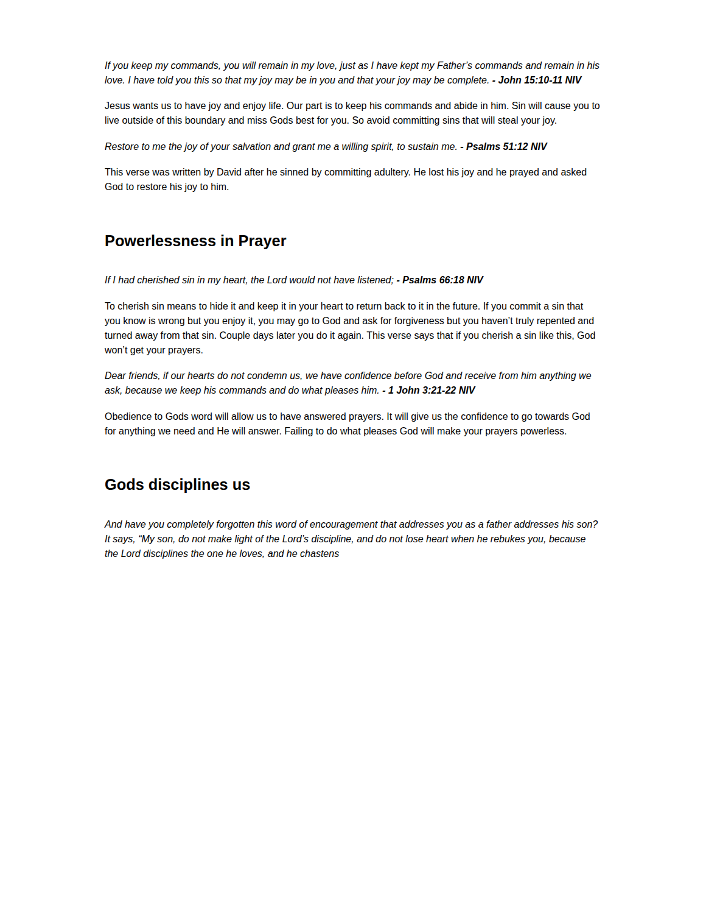If you keep my commands, you will remain in my love, just as I have kept my Father’s commands and remain in his love. I have told you this so that my joy may be in you and that your joy may be complete. - John 15:10-11 NIV
Jesus wants us to have joy and enjoy life. Our part is to keep his commands and abide in him. Sin will cause you to live outside of this boundary and miss Gods best for you. So avoid committing sins that will steal your joy.
Restore to me the joy of your salvation and grant me a willing spirit, to sustain me. - Psalms 51:12 NIV
This verse was written by David after he sinned by committing adultery. He lost his joy and he prayed and asked God to restore his joy to him.
Powerlessness in Prayer
If I had cherished sin in my heart, the Lord would not have listened; - Psalms 66:18 NIV
To cherish sin means to hide it and keep it in your heart to return back to it in the future. If you commit a sin that you know is wrong but you enjoy it, you may go to God and ask for forgiveness but you haven’t truly repented and turned away from that sin. Couple days later you do it again. This verse says that if you cherish a sin like this, God won’t get your prayers.
Dear friends, if our hearts do not condemn us, we have confidence before God and receive from him anything we ask, because we keep his commands and do what pleases him. - 1 John 3:21-22 NIV
Obedience to Gods word will allow us to have answered prayers. It will give us the confidence to go towards God for anything we need and He will answer. Failing to do what pleases God will make your prayers powerless.
Gods disciplines us
And have you completely forgotten this word of encouragement that addresses you as a father addresses his son? It says, “My son, do not make light of the Lord’s discipline, and do not lose heart when he rebukes you, because the Lord disciplines the one he loves, and he chastens